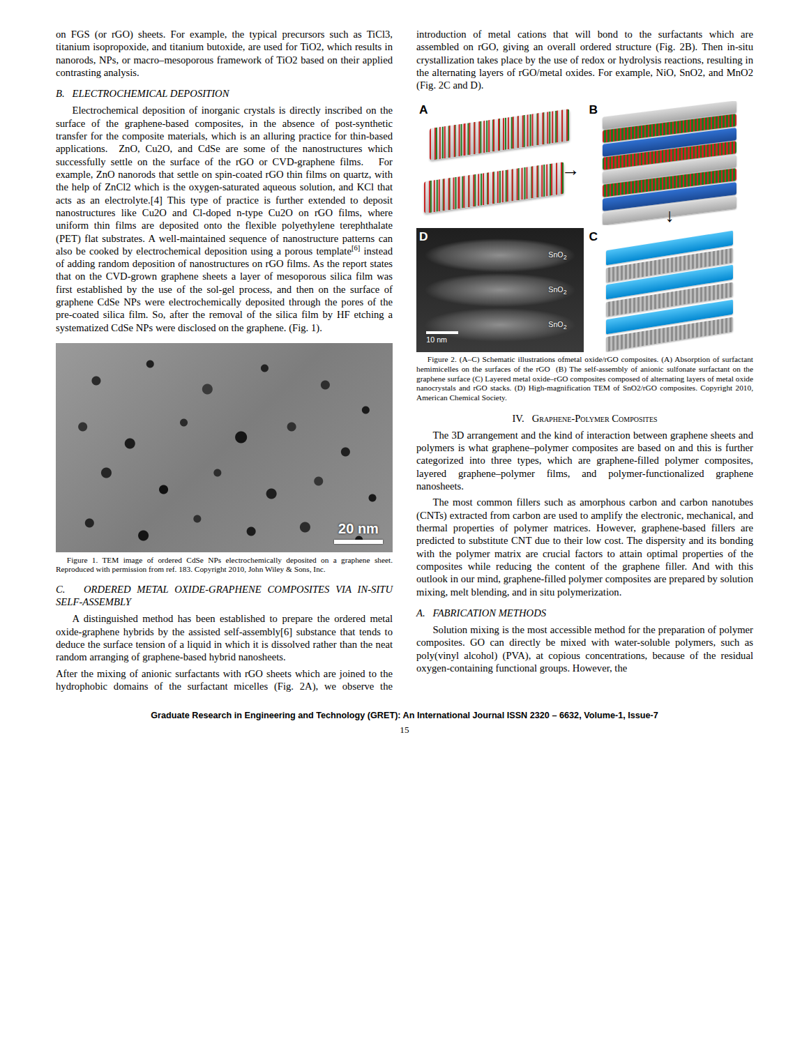on FGS (or rGO) sheets. For example, the typical precursors such as TiCl3, titanium isopropoxide, and titanium butoxide, are used for TiO2, which results in nanorods, NPs, or macro–mesoporous framework of TiO2 based on their applied contrasting analysis.
B. ELECTROCHEMICAL DEPOSITION
Electrochemical deposition of inorganic crystals is directly inscribed on the surface of the graphene-based composites, in the absence of post-synthetic transfer for the composite materials, which is an alluring practice for thin-based applications. ZnO, Cu2O, and CdSe are some of the nanostructures which successfully settle on the surface of the rGO or CVD-graphene films. For example, ZnO nanorods that settle on spin-coated rGO thin films on quartz, with the help of ZnCl2 which is the oxygen-saturated aqueous solution, and KCl that acts as an electrolyte.[4] This type of practice is further extended to deposit nanostructures like Cu2O and Cl-doped n-type Cu2O on rGO films, where uniform thin films are deposited onto the flexible polyethylene terephthalate (PET) flat substrates. A well-maintained sequence of nanostructure patterns can also be cooked by electrochemical deposition using a porous template[6] instead of adding random deposition of nanostructures on rGO films. As the report states that on the CVD-grown graphene sheets a layer of mesoporous silica film was first established by the use of the sol-gel process, and then on the surface of graphene CdSe NPs were electrochemically deposited through the pores of the pre-coated silica film. So, after the removal of the silica film by HF etching a systematized CdSe NPs were disclosed on the graphene. (Fig. 1).
20 nm
Figure 1. TEM image of ordered CdSe NPs electrochemically deposited on a graphene sheet. Reproduced with permission from ref. 183. Copyright 2010, John Wiley & Sons, Inc.
C. ORDERED METAL OXIDE-GRAPHENE COMPOSITES VIA IN-SITU SELF-ASSEMBLY
A distinguished method has been established to prepare the ordered metal oxide-graphene hybrids by the assisted self-assembly[6] substance that tends to deduce the surface tension of a liquid in which it is dissolved rather than the neat random arranging of graphene-based hybrid nanosheets.
After the mixing of anionic surfactants with rGO sheets which are joined to the hydrophobic domains of the surfactant micelles (Fig. 2A), we observe the introduction of metal cations that will bond to the surfactants which are assembled on rGO, giving an overall ordered structure (Fig. 2B). Then in-situ crystallization takes place by the use of redox or hydrolysis reactions, resulting in the alternating layers of rGO/metal oxides. For example, NiO, SnO2, and MnO2 (Fig. 2C and D).
A
→
B
↓
D
SnO2 SnO2 SnO2 10 nm
C
Figure 2. (A–C) Schematic illustrations ofmetal oxide/rGO composites. (A) Absorption of surfactant hemimicelles on the surfaces of the rGO (B) The self-assembly of anionic sulfonate surfactant on the graphene surface (C) Layered metal oxide–rGO composites composed of alternating layers of metal oxide nanocrystals and rGO stacks. (D) High-magnification TEM of SnO2/rGO composites. Copyright 2010, American Chemical Society.
IV. Graphene-Polymer Composites
The 3D arrangement and the kind of interaction between graphene sheets and polymers is what graphene–polymer composites are based on and this is further categorized into three types, which are graphene-filled polymer composites, layered graphene–polymer films, and polymer-functionalized graphene nanosheets.
The most common fillers such as amorphous carbon and carbon nanotubes (CNTs) extracted from carbon are used to amplify the electronic, mechanical, and thermal properties of polymer matrices. However, graphene-based fillers are predicted to substitute CNT due to their low cost. The dispersity and its bonding with the polymer matrix are crucial factors to attain optimal properties of the composites while reducing the content of the graphene filler. And with this outlook in our mind, graphene-filled polymer composites are prepared by solution mixing, melt blending, and in situ polymerization.
A. FABRICATION METHODS
Solution mixing is the most accessible method for the preparation of polymer composites. GO can directly be mixed with water-soluble polymers, such as poly(vinyl alcohol) (PVA), at copious concentrations, because of the residual oxygen-containing functional groups. However, the
Graduate Research in Engineering and Technology (GRET): An International Journal ISSN 2320 – 6632, Volume-1, Issue-7
15